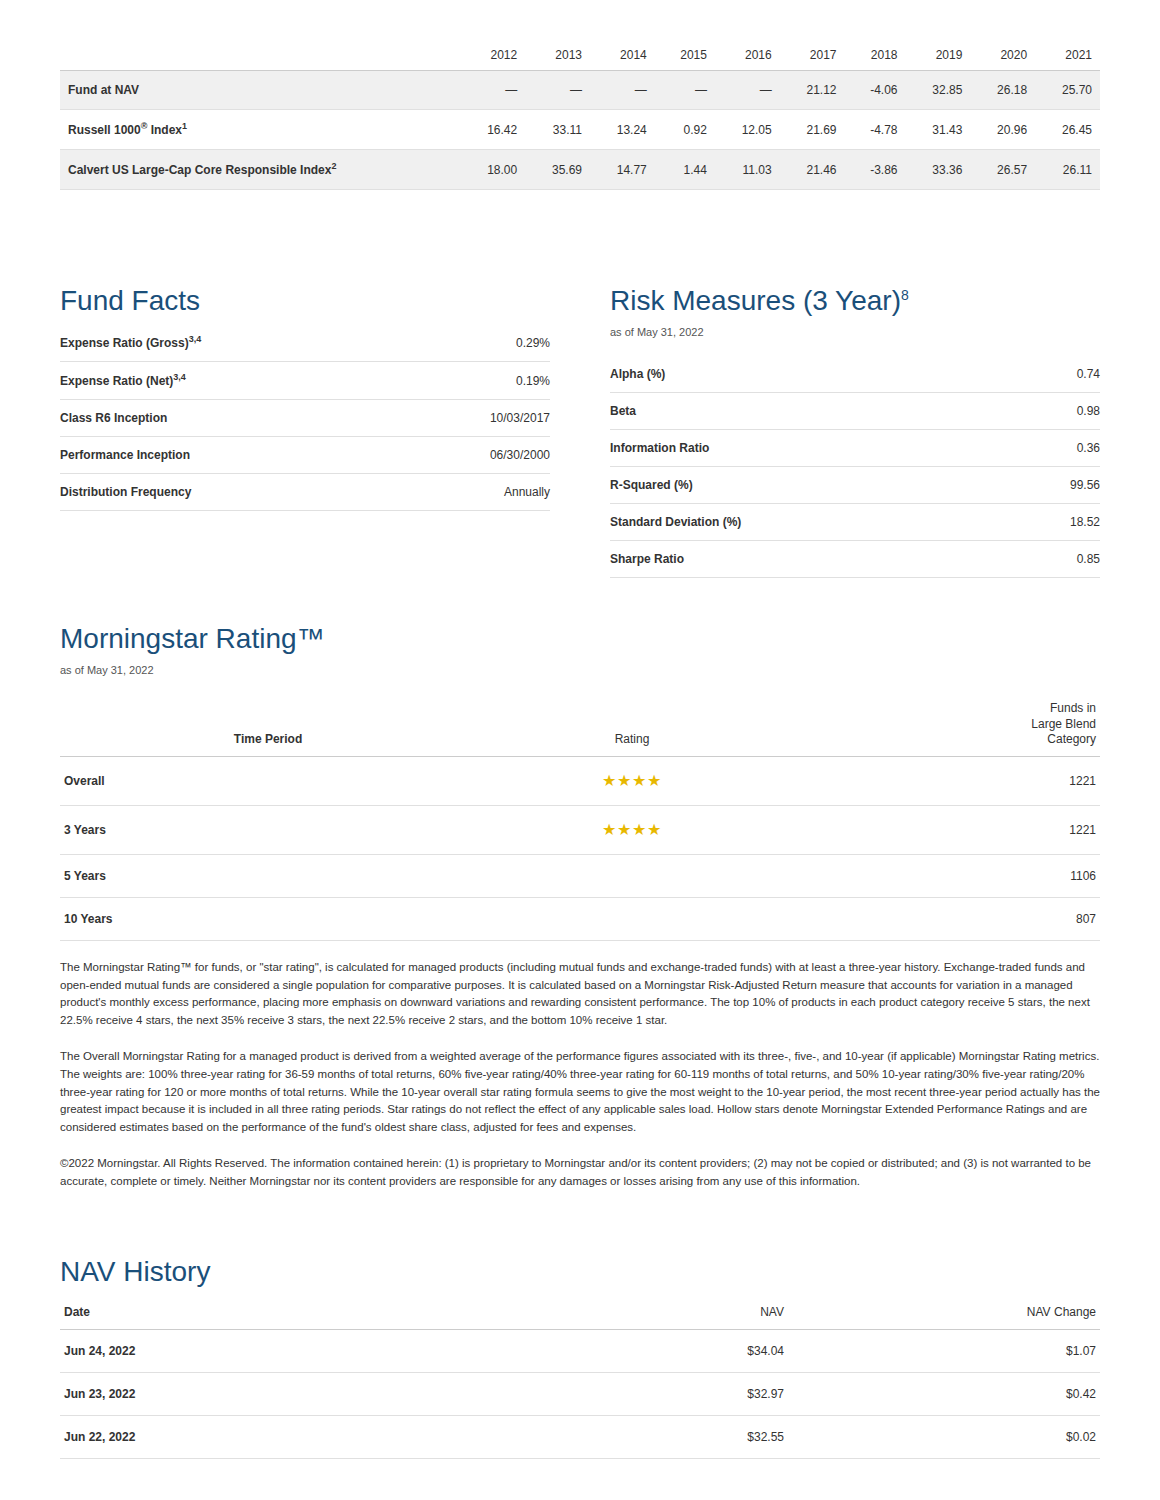| | 2012 | 2013 | 2014 | 2015 | 2016 | 2017 | 2018 | 2019 | 2020 | 2021 |
| --- | --- | --- | --- | --- | --- | --- | --- | --- | --- | --- |
| Fund at NAV | — | — | — | — | — | 21.12 | -4.06 | 32.85 | 26.18 | 25.70 |
| Russell 1000 ® Index 1 | 16.42 | 33.11 | 13.24 | 0.92 | 12.05 | 21.69 | -4.78 | 31.43 | 20.96 | 26.45 |
| Calvert US Large-Cap Core Responsible Index 2 | 18.00 | 35.69 | 14.77 | 1.44 | 11.03 | 21.46 | -3.86 | 33.36 | 26.57 | 26.11 |
Fund Facts
| Expense Ratio (Gross) 3,4 | 0.29% |
| Expense Ratio (Net) 3,4 | 0.19% |
| Class R6 Inception | 10/03/2017 |
| Performance Inception | 06/30/2000 |
| Distribution Frequency | Annually |
Risk Measures (3 Year)8
as of May 31, 2022
| Alpha (%) | 0.74 |
| Beta | 0.98 |
| Information Ratio | 0.36 |
| R-Squared (%) | 99.56 |
| Standard Deviation (%) | 18.52 |
| Sharpe Ratio | 0.85 |
Morningstar Rating™
as of May 31, 2022
| Time Period | Rating | Funds in Large Blend Category |
| --- | --- | --- |
| Overall | ★★★★ | 1221 |
| 3 Years | ★★★★ | 1221 |
| 5 Years | | 1106 |
| 10 Years | | 807 |
The Morningstar Rating™ for funds, or "star rating", is calculated for managed products (including mutual funds and exchange-traded funds) with at least a three-year history. Exchange-traded funds and open-ended mutual funds are considered a single population for comparative purposes. It is calculated based on a Morningstar Risk-Adjusted Return measure that accounts for variation in a managed product's monthly excess performance, placing more emphasis on downward variations and rewarding consistent performance. The top 10% of products in each product category receive 5 stars, the next 22.5% receive 4 stars, the next 35% receive 3 stars, the next 22.5% receive 2 stars, and the bottom 10% receive 1 star.
The Overall Morningstar Rating for a managed product is derived from a weighted average of the performance figures associated with its three-, five-, and 10-year (if applicable) Morningstar Rating metrics. The weights are: 100% three-year rating for 36-59 months of total returns, 60% five-year rating/40% three-year rating for 60-119 months of total returns, and 50% 10-year rating/30% five-year rating/20% three-year rating for 120 or more months of total returns. While the 10-year overall star rating formula seems to give the most weight to the 10-year period, the most recent three-year period actually has the greatest impact because it is included in all three rating periods. Star ratings do not reflect the effect of any applicable sales load. Hollow stars denote Morningstar Extended Performance Ratings and are considered estimates based on the performance of the fund's oldest share class, adjusted for fees and expenses.
©2022 Morningstar. All Rights Reserved. The information contained herein: (1) is proprietary to Morningstar and/or its content providers; (2) may not be copied or distributed; and (3) is not warranted to be accurate, complete or timely. Neither Morningstar nor its content providers are responsible for any damages or losses arising from any use of this information.
NAV History
| Date | NAV | NAV Change |
| --- | --- | --- |
| Jun 24, 2022 | $34.04 | $1.07 |
| Jun 23, 2022 | $32.97 | $0.42 |
| Jun 22, 2022 | $32.55 | $0.02 |